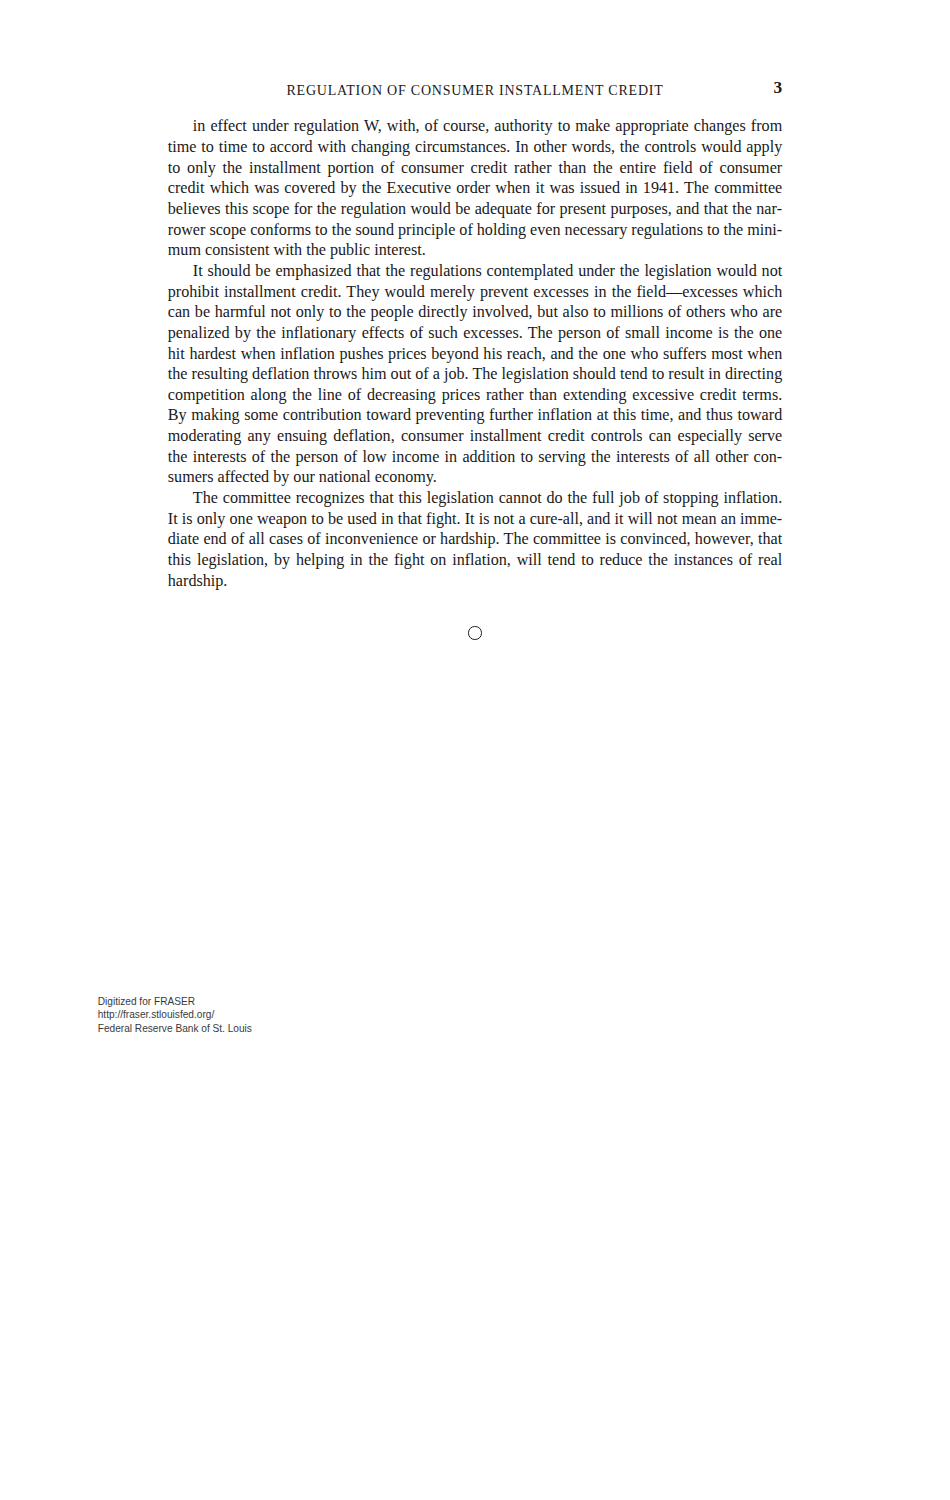Regulation of Consumer Installment Credit
3
in effect under regulation W, with, of course, authority to make appropriate changes from time to time to accord with changing circumstances. In other words, the controls would apply to only the installment portion of consumer credit rather than the entire field of consumer credit which was covered by the Executive order when it was issued in 1941. The committee believes this scope for the regulation would be adequate for present purposes, and that the narrower scope conforms to the sound principle of holding even necessary regulations to the minimum consistent with the public interest.
It should be emphasized that the regulations contemplated under the legislation would not prohibit installment credit. They would merely prevent excesses in the field—excesses which can be harmful not only to the people directly involved, but also to millions of others who are penalized by the inflationary effects of such excesses. The person of small income is the one hit hardest when inflation pushes prices beyond his reach, and the one who suffers most when the resulting deflation throws him out of a job. The legislation should tend to result in directing competition along the line of decreasing prices rather than extending excessive credit terms. By making some contribution toward preventing further inflation at this time, and thus toward moderating any ensuing deflation, consumer installment credit controls can especially serve the interests of the person of low income in addition to serving the interests of all other consumers affected by our national economy.
The committee recognizes that this legislation cannot do the full job of stopping inflation. It is only one weapon to be used in that fight. It is not a cure-all, and it will not mean an immediate end of all cases of inconvenience or hardship. The committee is convinced, however, that this legislation, by helping in the fight on inflation, will tend to reduce the instances of real hardship.
Digitized for FRASER
http://fraser.stlouisfed.org/
Federal Reserve Bank of St. Louis